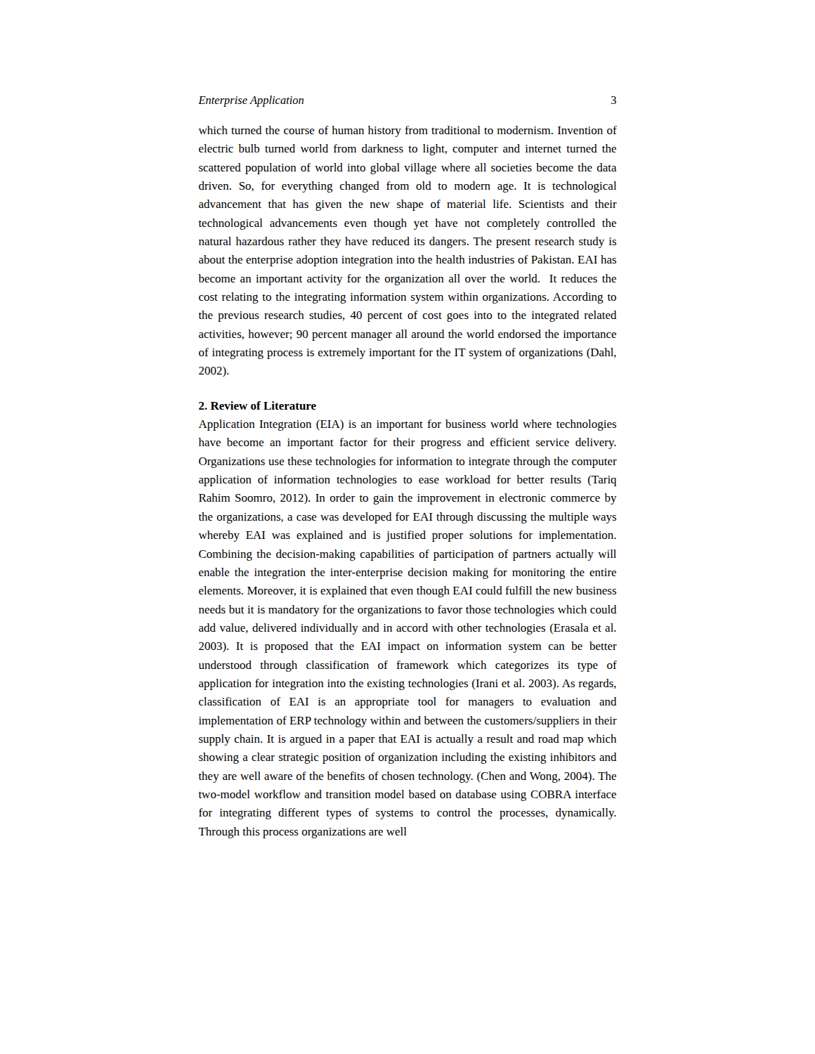Enterprise Application 3
which turned the course of human history from traditional to modernism. Invention of electric bulb turned world from darkness to light, computer and internet turned the scattered population of world into global village where all societies become the data driven. So, for everything changed from old to modern age. It is technological advancement that has given the new shape of material life. Scientists and their technological advancements even though yet have not completely controlled the natural hazardous rather they have reduced its dangers. The present research study is about the enterprise adoption integration into the health industries of Pakistan. EAI has become an important activity for the organization all over the world. It reduces the cost relating to the integrating information system within organizations. According to the previous research studies, 40 percent of cost goes into to the integrated related activities, however; 90 percent manager all around the world endorsed the importance of integrating process is extremely important for the IT system of organizations (Dahl, 2002).
2. Review of Literature
Application Integration (EIA) is an important for business world where technologies have become an important factor for their progress and efficient service delivery. Organizations use these technologies for information to integrate through the computer application of information technologies to ease workload for better results (Tariq Rahim Soomro, 2012). In order to gain the improvement in electronic commerce by the organizations, a case was developed for EAI through discussing the multiple ways whereby EAI was explained and is justified proper solutions for implementation. Combining the decision-making capabilities of participation of partners actually will enable the integration the inter-enterprise decision making for monitoring the entire elements. Moreover, it is explained that even though EAI could fulfill the new business needs but it is mandatory for the organizations to favor those technologies which could add value, delivered individually and in accord with other technologies (Erasala et al. 2003). It is proposed that the EAI impact on information system can be better understood through classification of framework which categorizes its type of application for integration into the existing technologies (Irani et al. 2003). As regards, classification of EAI is an appropriate tool for managers to evaluation and implementation of ERP technology within and between the customers/suppliers in their supply chain. It is argued in a paper that EAI is actually a result and road map which showing a clear strategic position of organization including the existing inhibitors and they are well aware of the benefits of chosen technology. (Chen and Wong, 2004). The two-model workflow and transition model based on database using COBRA interface for integrating different types of systems to control the processes, dynamically. Through this process organizations are well